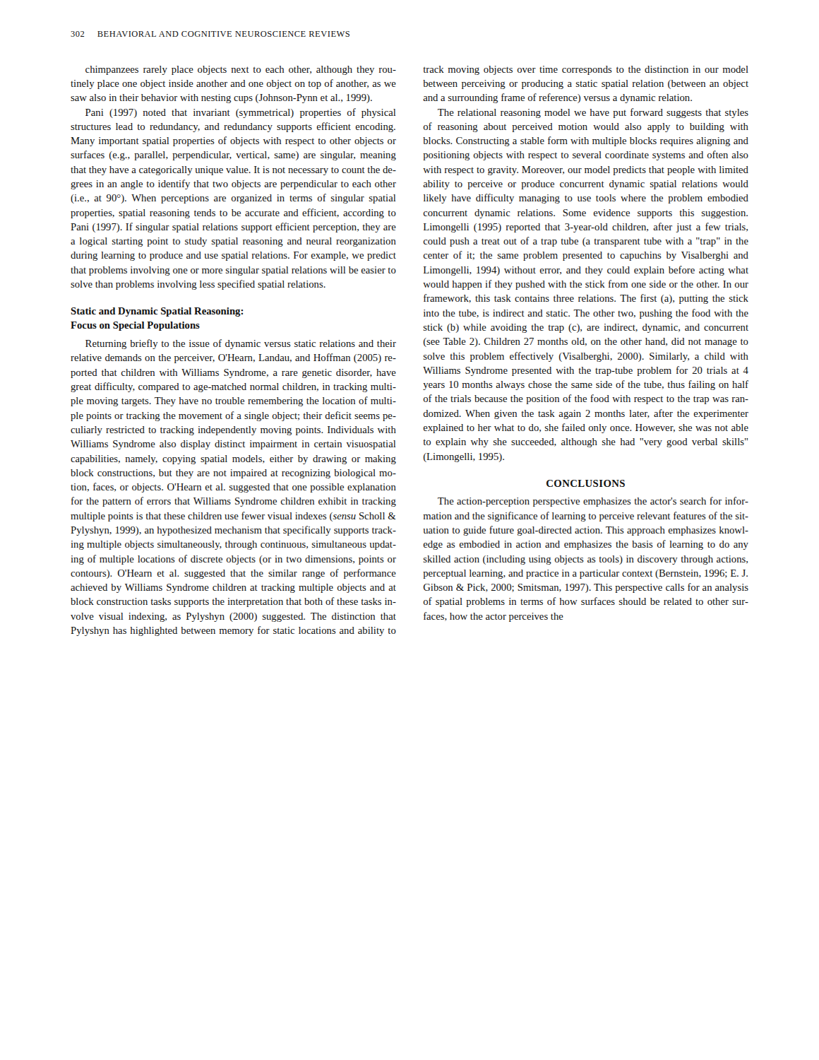302 Behavioral and Cognitive Neuroscience Reviews
chimpanzees rarely place objects next to each other, although they routinely place one object inside another and one object on top of another, as we saw also in their behavior with nesting cups (Johnson-Pynn et al., 1999).
Pani (1997) noted that invariant (symmetrical) properties of physical structures lead to redundancy, and redundancy supports efficient encoding. Many important spatial properties of objects with respect to other objects or surfaces (e.g., parallel, perpendicular, vertical, same) are singular, meaning that they have a categorically unique value. It is not necessary to count the degrees in an angle to identify that two objects are perpendicular to each other (i.e., at 90°). When perceptions are organized in terms of singular spatial properties, spatial reasoning tends to be accurate and efficient, according to Pani (1997). If singular spatial relations support efficient perception, they are a logical starting point to study spatial reasoning and neural reorganization during learning to produce and use spatial relations. For example, we predict that problems involving one or more singular spatial relations will be easier to solve than problems involving less specified spatial relations.
Static and Dynamic Spatial Reasoning:
Focus on Special Populations
Returning briefly to the issue of dynamic versus static relations and their relative demands on the perceiver, O'Hearn, Landau, and Hoffman (2005) reported that children with Williams Syndrome, a rare genetic disorder, have great difficulty, compared to age-matched normal children, in tracking multiple moving targets. They have no trouble remembering the location of multiple points or tracking the movement of a single object; their deficit seems peculiarly restricted to tracking independently moving points. Individuals with Williams Syndrome also display distinct impairment in certain visuospatial capabilities, namely, copying spatial models, either by drawing or making block constructions, but they are not impaired at recognizing biological motion, faces, or objects. O'Hearn et al. suggested that one possible explanation for the pattern of errors that Williams Syndrome children exhibit in tracking multiple points is that these children use fewer visual indexes (sensu Scholl & Pylyshyn, 1999), an hypothesized mechanism that specifically supports tracking multiple objects simultaneously, through continuous, simultaneous updating of multiple locations of discrete objects (or in two dimensions, points or contours). O'Hearn et al. suggested that the similar range of performance achieved by Williams Syndrome children at tracking multiple objects and at block construction tasks supports the interpretation that both of these tasks involve visual indexing, as Pylyshyn (2000) suggested. The distinction that Pylyshyn has highlighted between memory for static locations and ability to track moving objects over time corresponds to the distinction in our model between perceiving or producing a static spatial relation (between an object and a surrounding frame of reference) versus a dynamic relation.
The relational reasoning model we have put forward suggests that styles of reasoning about perceived motion would also apply to building with blocks. Constructing a stable form with multiple blocks requires aligning and positioning objects with respect to several coordinate systems and often also with respect to gravity. Moreover, our model predicts that people with limited ability to perceive or produce concurrent dynamic spatial relations would likely have difficulty managing to use tools where the problem embodied concurrent dynamic relations. Some evidence supports this suggestion. Limongelli (1995) reported that 3-year-old children, after just a few trials, could push a treat out of a trap tube (a transparent tube with a "trap" in the center of it; the same problem presented to capuchins by Visalberghi and Limongelli, 1994) without error, and they could explain before acting what would happen if they pushed with the stick from one side or the other. In our framework, this task contains three relations. The first (a), putting the stick into the tube, is indirect and static. The other two, pushing the food with the stick (b) while avoiding the trap (c), are indirect, dynamic, and concurrent (see Table 2). Children 27 months old, on the other hand, did not manage to solve this problem effectively (Visalberghi, 2000). Similarly, a child with Williams Syndrome presented with the trap-tube problem for 20 trials at 4 years 10 months always chose the same side of the tube, thus failing on half of the trials because the position of the food with respect to the trap was randomized. When given the task again 2 months later, after the experimenter explained to her what to do, she failed only once. However, she was not able to explain why she succeeded, although she had "very good verbal skills" (Limongelli, 1995).
CONCLUSIONS
The action-perception perspective emphasizes the actor's search for information and the significance of learning to perceive relevant features of the situation to guide future goal-directed action. This approach emphasizes knowledge as embodied in action and emphasizes the basis of learning to do any skilled action (including using objects as tools) in discovery through actions, perceptual learning, and practice in a particular context (Bernstein, 1996; E. J. Gibson & Pick, 2000; Smitsman, 1997). This perspective calls for an analysis of spatial problems in terms of how surfaces should be related to other surfaces, how the actor perceives the